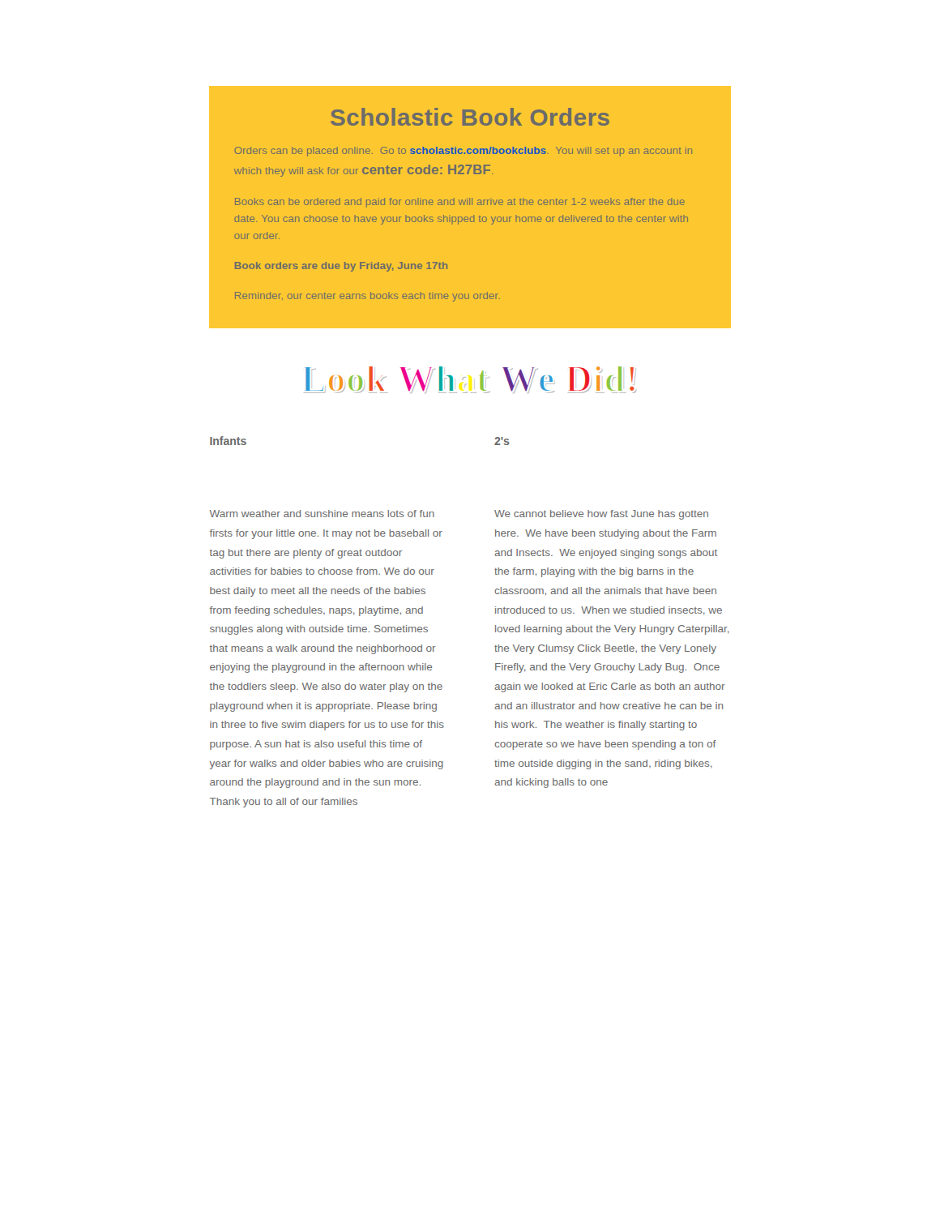Scholastic Book Orders
Orders can be placed online. Go to scholastic.com/bookclubs. You will set up an account in which they will ask for our center code: H27BF.
Books can be ordered and paid for online and will arrive at the center 1-2 weeks after the due date. You can choose to have your books shipped to your home or delivered to the center with our order.
Book orders are due by Friday, June 17th
Reminder, our center earns books each time you order.
Look What We Did!
Infants
Warm weather and sunshine means lots of fun firsts for your little one. It may not be baseball or tag but there are plenty of great outdoor activities for babies to choose from. We do our best daily to meet all the needs of the babies from feeding schedules, naps, playtime, and snuggles along with outside time. Sometimes that means a walk around the neighborhood or enjoying the playground in the afternoon while the toddlers sleep. We also do water play on the playground when it is appropriate. Please bring in three to five swim diapers for us to use for this purpose. A sun hat is also useful this time of year for walks and older babies who are cruising around the playground and in the sun more. Thank you to all of our families
2's
We cannot believe how fast June has gotten here. We have been studying about the Farm and Insects. We enjoyed singing songs about the farm, playing with the big barns in the classroom, and all the animals that have been introduced to us. When we studied insects, we loved learning about the Very Hungry Caterpillar, the Very Clumsy Click Beetle, the Very Lonely Firefly, and the Very Grouchy Lady Bug. Once again we looked at Eric Carle as both an author and an illustrator and how creative he can be in his work. The weather is finally starting to cooperate so we have been spending a ton of time outside digging in the sand, riding bikes, and kicking balls to one